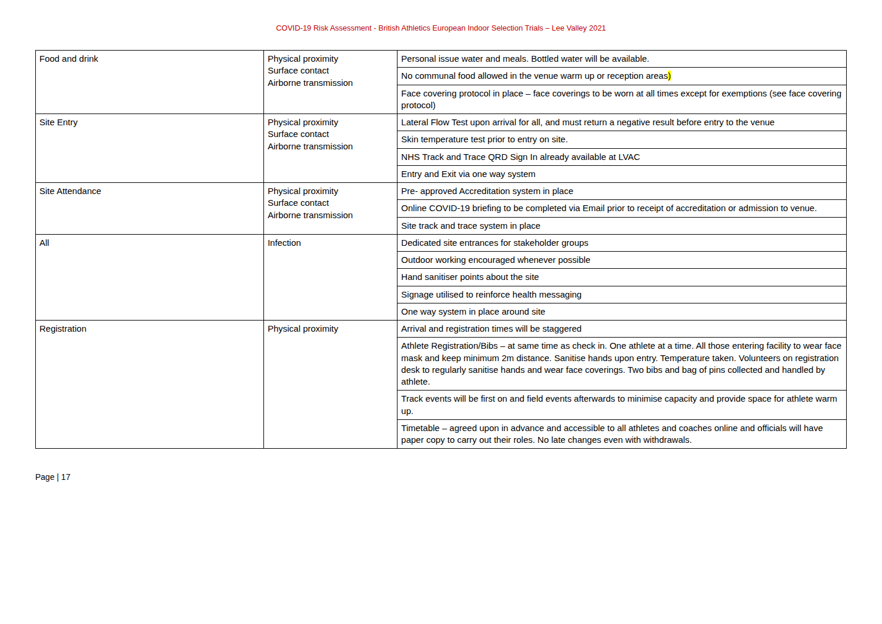COVID-19 Risk Assessment - British Athletics European Indoor Selection Trials – Lee Valley 2021
| Food and drink | Physical proximity Surface contact Airborne transmission | Personal issue water and meals. Bottled water will be available. |
| No communal food allowed in the venue warm up or reception areas ) |
| Face covering protocol in place – face coverings to be worn at all times except for exemptions (see face covering protocol) |
| Site Entry | Physical proximity Surface contact Airborne transmission | Lateral Flow Test upon arrival for all, and must return a negative result before entry to the venue |
| Skin temperature test prior to entry on site. |
| NHS Track and Trace QRD Sign In already available at LVAC |
| Entry and Exit via one way system |
| Site Attendance | Physical proximity Surface contact Airborne transmission | Pre- approved Accreditation system in place |
| Online COVID-19 briefing to be completed via Email prior to receipt of accreditation or admission to venue. |
| Site track and trace system in place |
| All | Infection | Dedicated site entrances for stakeholder groups |
| Outdoor working encouraged whenever possible |
| Hand sanitiser points about the site |
| Signage utilised to reinforce health messaging |
| One way system in place around site |
| Registration | Physical proximity | Arrival and registration times will be staggered |
| Athlete Registration/Bibs – at same time as check in. One athlete at a time. All those entering facility to wear face mask and keep minimum 2m distance. Sanitise hands upon entry. Temperature taken. Volunteers on registration desk to regularly sanitise hands and wear face coverings. Two bibs and bag of pins collected and handled by athlete. |
| Track events will be first on and field events afterwards to minimise capacity and provide space for athlete warm up. |
| Timetable – agreed upon in advance and accessible to all athletes and coaches online and officials will have paper copy to carry out their roles. No late changes even with withdrawals. |
Page | 17